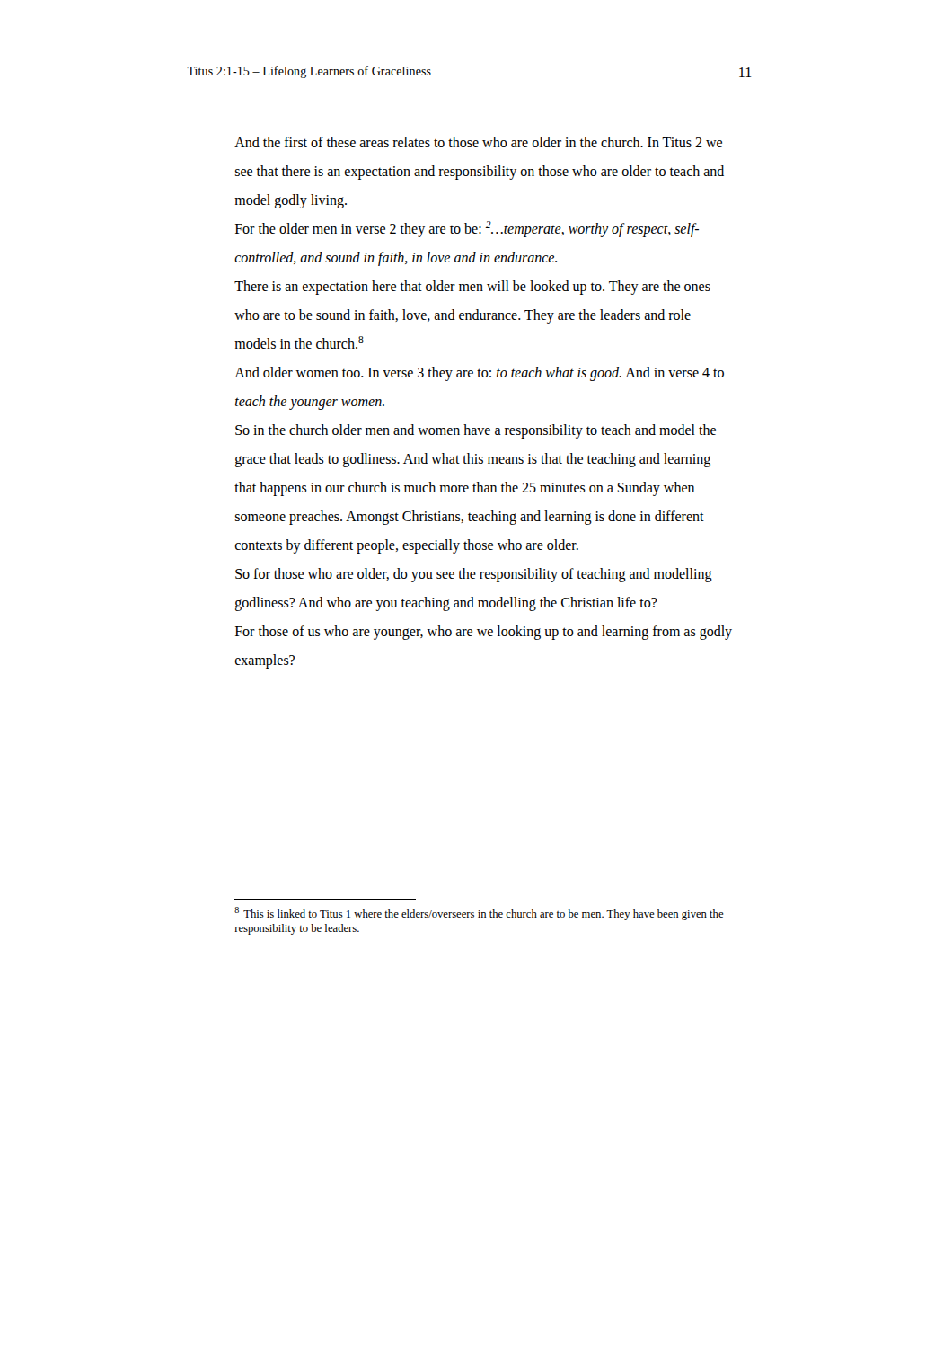Titus 2:1-15 – Lifelong Learners of Graceliness 11
And the first of these areas relates to those who are older in the church. In Titus 2 we see that there is an expectation and responsibility on those who are older to teach and model godly living.
For the older men in verse 2 they are to be: 2…temperate, worthy of respect, self-controlled, and sound in faith, in love and in endurance.
There is an expectation here that older men will be looked up to. They are the ones who are to be sound in faith, love, and endurance. They are the leaders and role models in the church.8
And older women too. In verse 3 they are to: to teach what is good. And in verse 4 to teach the younger women.
So in the church older men and women have a responsibility to teach and model the grace that leads to godliness. And what this means is that the teaching and learning that happens in our church is much more than the 25 minutes on a Sunday when someone preaches. Amongst Christians, teaching and learning is done in different contexts by different people, especially those who are older.
So for those who are older, do you see the responsibility of teaching and modelling godliness? And who are you teaching and modelling the Christian life to?
For those of us who are younger, who are we looking up to and learning from as godly examples?
8 This is linked to Titus 1 where the elders/overseers in the church are to be men. They have been given the responsibility to be leaders.